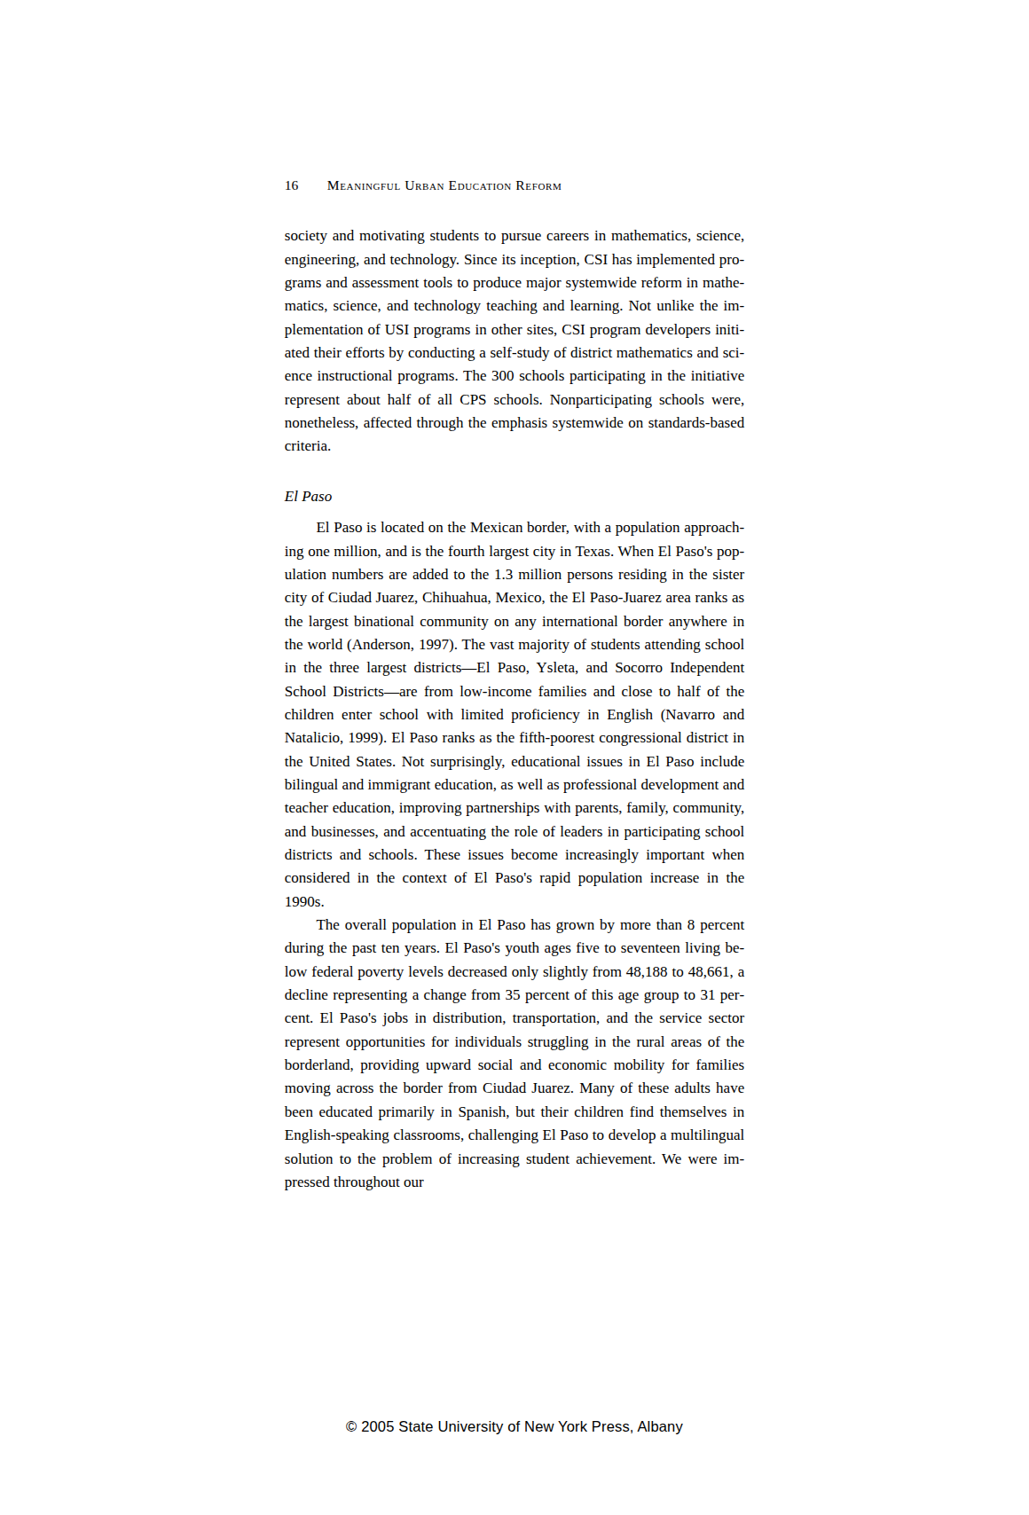16 Meaningful Urban Education Reform
society and motivating students to pursue careers in mathematics, science, engineering, and technology. Since its inception, CSI has implemented programs and assessment tools to produce major systemwide reform in mathematics, science, and technology teaching and learning. Not unlike the implementation of USI programs in other sites, CSI program developers initiated their efforts by conducting a self-study of district mathematics and science instructional programs. The 300 schools participating in the initiative represent about half of all CPS schools. Nonparticipating schools were, nonetheless, affected through the emphasis systemwide on standards-based criteria.
El Paso
El Paso is located on the Mexican border, with a population approaching one million, and is the fourth largest city in Texas. When El Paso's population numbers are added to the 1.3 million persons residing in the sister city of Ciudad Juarez, Chihuahua, Mexico, the El Paso-Juarez area ranks as the largest binational community on any international border anywhere in the world (Anderson, 1997). The vast majority of students attending school in the three largest districts—El Paso, Ysleta, and Socorro Independent School Districts—are from low-income families and close to half of the children enter school with limited proficiency in English (Navarro and Natalicio, 1999). El Paso ranks as the fifth-poorest congressional district in the United States. Not surprisingly, educational issues in El Paso include bilingual and immigrant education, as well as professional development and teacher education, improving partnerships with parents, family, community, and businesses, and accentuating the role of leaders in participating school districts and schools. These issues become increasingly important when considered in the context of El Paso's rapid population increase in the 1990s.
The overall population in El Paso has grown by more than 8 percent during the past ten years. El Paso's youth ages five to seventeen living below federal poverty levels decreased only slightly from 48,188 to 48,661, a decline representing a change from 35 percent of this age group to 31 percent. El Paso's jobs in distribution, transportation, and the service sector represent opportunities for individuals struggling in the rural areas of the borderland, providing upward social and economic mobility for families moving across the border from Ciudad Juarez. Many of these adults have been educated primarily in Spanish, but their children find themselves in English-speaking classrooms, challenging El Paso to develop a multilingual solution to the problem of increasing student achievement. We were impressed throughout our
© 2005 State University of New York Press, Albany